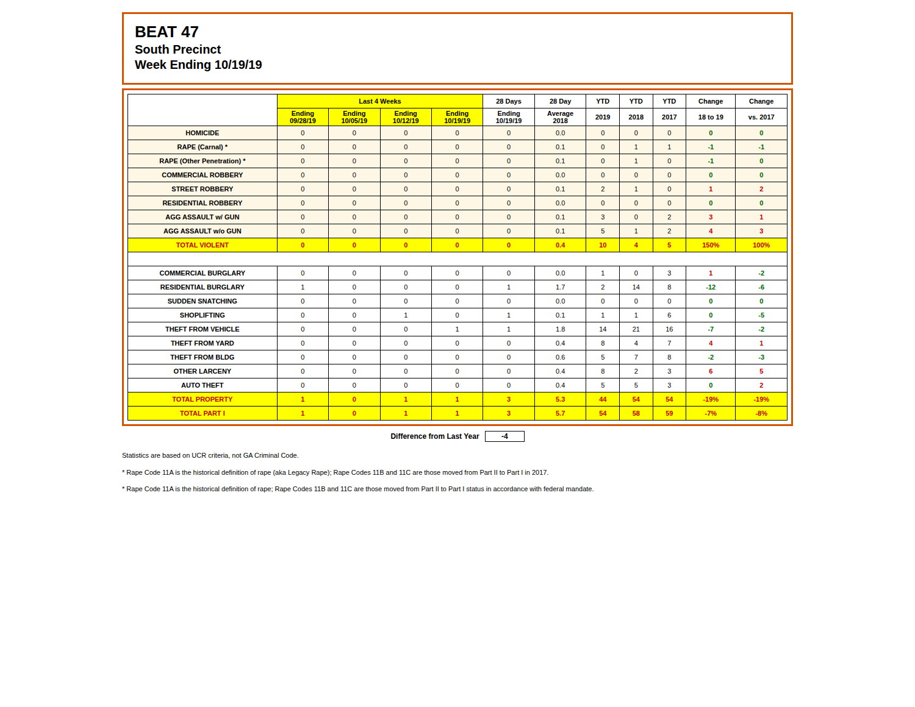BEAT 47
South Precinct
Week Ending 10/19/19
| | Last 4 Weeks | 28 Days | 28 Day | YTD | YTD | YTD | Change | Change |
| --- | --- | --- | --- | --- | --- | --- | --- | --- |
| Ending 09/28/19 | Ending 10/05/19 | Ending 10/12/19 | Ending 10/19/19 | Ending 10/19/19 | Average 2018 | 2019 | 2018 | 2017 | 18 to 19 | vs. 2017 |
| HOMICIDE | 0 | 0 | 0 | 0 | 0 | 0.0 | 0 | 0 | 0 | 0 | 0 |
| RAPE (Carnal) * | 0 | 0 | 0 | 0 | 0 | 0.1 | 0 | 1 | 1 | -1 | -1 |
| RAPE (Other Penetration) * | 0 | 0 | 0 | 0 | 0 | 0.1 | 0 | 1 | 0 | -1 | 0 |
| COMMERCIAL ROBBERY | 0 | 0 | 0 | 0 | 0 | 0.0 | 0 | 0 | 0 | 0 | 0 |
| STREET ROBBERY | 0 | 0 | 0 | 0 | 0 | 0.1 | 2 | 1 | 0 | 1 | 2 |
| RESIDENTIAL ROBBERY | 0 | 0 | 0 | 0 | 0 | 0.0 | 0 | 0 | 0 | 0 | 0 |
| AGG ASSAULT w/ GUN | 0 | 0 | 0 | 0 | 0 | 0.1 | 3 | 0 | 2 | 3 | 1 |
| AGG ASSAULT w/o GUN | 0 | 0 | 0 | 0 | 0 | 0.1 | 5 | 1 | 2 | 4 | 3 |
| TOTAL VIOLENT | 0 | 0 | 0 | 0 | 0 | 0.4 | 10 | 4 | 5 | 150% | 100% |
| COMMERCIAL BURGLARY | 0 | 0 | 0 | 0 | 0 | 0.0 | 1 | 0 | 3 | 1 | -2 |
| RESIDENTIAL BURGLARY | 1 | 0 | 0 | 0 | 1 | 1.7 | 2 | 14 | 8 | -12 | -6 |
| SUDDEN SNATCHING | 0 | 0 | 0 | 0 | 0 | 0.0 | 0 | 0 | 0 | 0 | 0 |
| SHOPLIFTING | 0 | 0 | 1 | 0 | 1 | 0.1 | 1 | 1 | 6 | 0 | -5 |
| THEFT FROM VEHICLE | 0 | 0 | 0 | 1 | 1 | 1.8 | 14 | 21 | 16 | -7 | -2 |
| THEFT FROM YARD | 0 | 0 | 0 | 0 | 0 | 0.4 | 8 | 4 | 7 | 4 | 1 |
| THEFT FROM BLDG | 0 | 0 | 0 | 0 | 0 | 0.6 | 5 | 7 | 8 | -2 | -3 |
| OTHER LARCENY | 0 | 0 | 0 | 0 | 0 | 0.4 | 8 | 2 | 3 | 6 | 5 |
| AUTO THEFT | 0 | 0 | 0 | 0 | 0 | 0.4 | 5 | 5 | 3 | 0 | 2 |
| TOTAL PROPERTY | 1 | 0 | 1 | 1 | 3 | 5.3 | 44 | 54 | 54 | -19% | -19% |
| TOTAL PART I | 1 | 0 | 1 | 1 | 3 | 5.7 | 54 | 58 | 59 | -7% | -8% |
Difference from Last Year -4
Statistics are based on UCR criteria, not GA Criminal Code.
* Rape Code 11A is the historical definition of rape (aka Legacy Rape); Rape Codes 11B and 11C are those moved from Part II to Part I in 2017.
* Rape Code 11A is the historical definition of rape; Rape Codes 11B and 11C are those moved from Part II to Part I status in accordance with federal mandate.